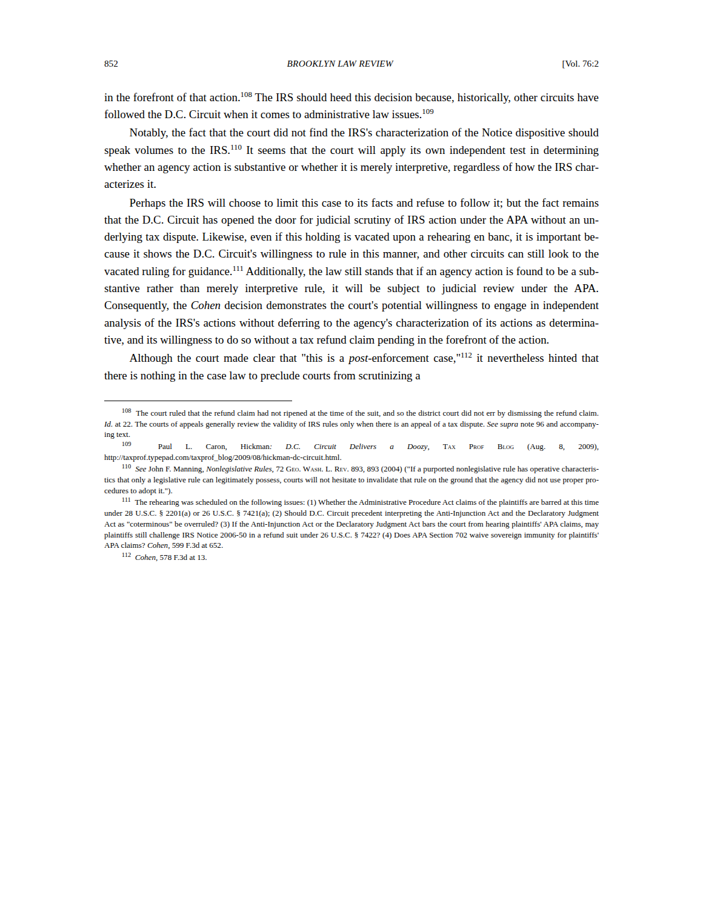852 BROOKLYN LAW REVIEW [Vol. 76:2
in the forefront of that action.108 The IRS should heed this decision because, historically, other circuits have followed the D.C. Circuit when it comes to administrative law issues.109
Notably, the fact that the court did not find the IRS's characterization of the Notice dispositive should speak volumes to the IRS.110 It seems that the court will apply its own independent test in determining whether an agency action is substantive or whether it is merely interpretive, regardless of how the IRS characterizes it.
Perhaps the IRS will choose to limit this case to its facts and refuse to follow it; but the fact remains that the D.C. Circuit has opened the door for judicial scrutiny of IRS action under the APA without an underlying tax dispute. Likewise, even if this holding is vacated upon a rehearing en banc, it is important because it shows the D.C. Circuit's willingness to rule in this manner, and other circuits can still look to the vacated ruling for guidance.111 Additionally, the law still stands that if an agency action is found to be a substantive rather than merely interpretive rule, it will be subject to judicial review under the APA. Consequently, the Cohen decision demonstrates the court's potential willingness to engage in independent analysis of the IRS's actions without deferring to the agency's characterization of its actions as determinative, and its willingness to do so without a tax refund claim pending in the forefront of the action.
Although the court made clear that "this is a post-enforcement case,"112 it nevertheless hinted that there is nothing in the case law to preclude courts from scrutinizing a
108 The court ruled that the refund claim had not ripened at the time of the suit, and so the district court did not err by dismissing the refund claim. Id. at 22. The courts of appeals generally review the validity of IRS rules only when there is an appeal of a tax dispute. See supra note 96 and accompanying text.
109 Paul L. Caron, Hickman: D.C. Circuit Delivers a Doozy, Tax Prof Blog (Aug. 8, 2009), http://taxprof.typepad.com/taxprof_blog/2009/08/hickman-dc-circuit.html.
110 See John F. Manning, Nonlegislative Rules, 72 Geo. Wash. L. Rev. 893, 893 (2004) ("If a purported nonlegislative rule has operative characteristics that only a legislative rule can legitimately possess, courts will not hesitate to invalidate that rule on the ground that the agency did not use proper procedures to adopt it.").
111 The rehearing was scheduled on the following issues: (1) Whether the Administrative Procedure Act claims of the plaintiffs are barred at this time under 28 U.S.C. § 2201(a) or 26 U.S.C. § 7421(a); (2) Should D.C. Circuit precedent interpreting the Anti-Injunction Act and the Declaratory Judgment Act as "coterminous" be overruled? (3) If the Anti-Injunction Act or the Declaratory Judgment Act bars the court from hearing plaintiffs' APA claims, may plaintiffs still challenge IRS Notice 2006-50 in a refund suit under 26 U.S.C. § 7422? (4) Does APA Section 702 waive sovereign immunity for plaintiffs' APA claims? Cohen, 599 F.3d at 652.
112 Cohen, 578 F.3d at 13.